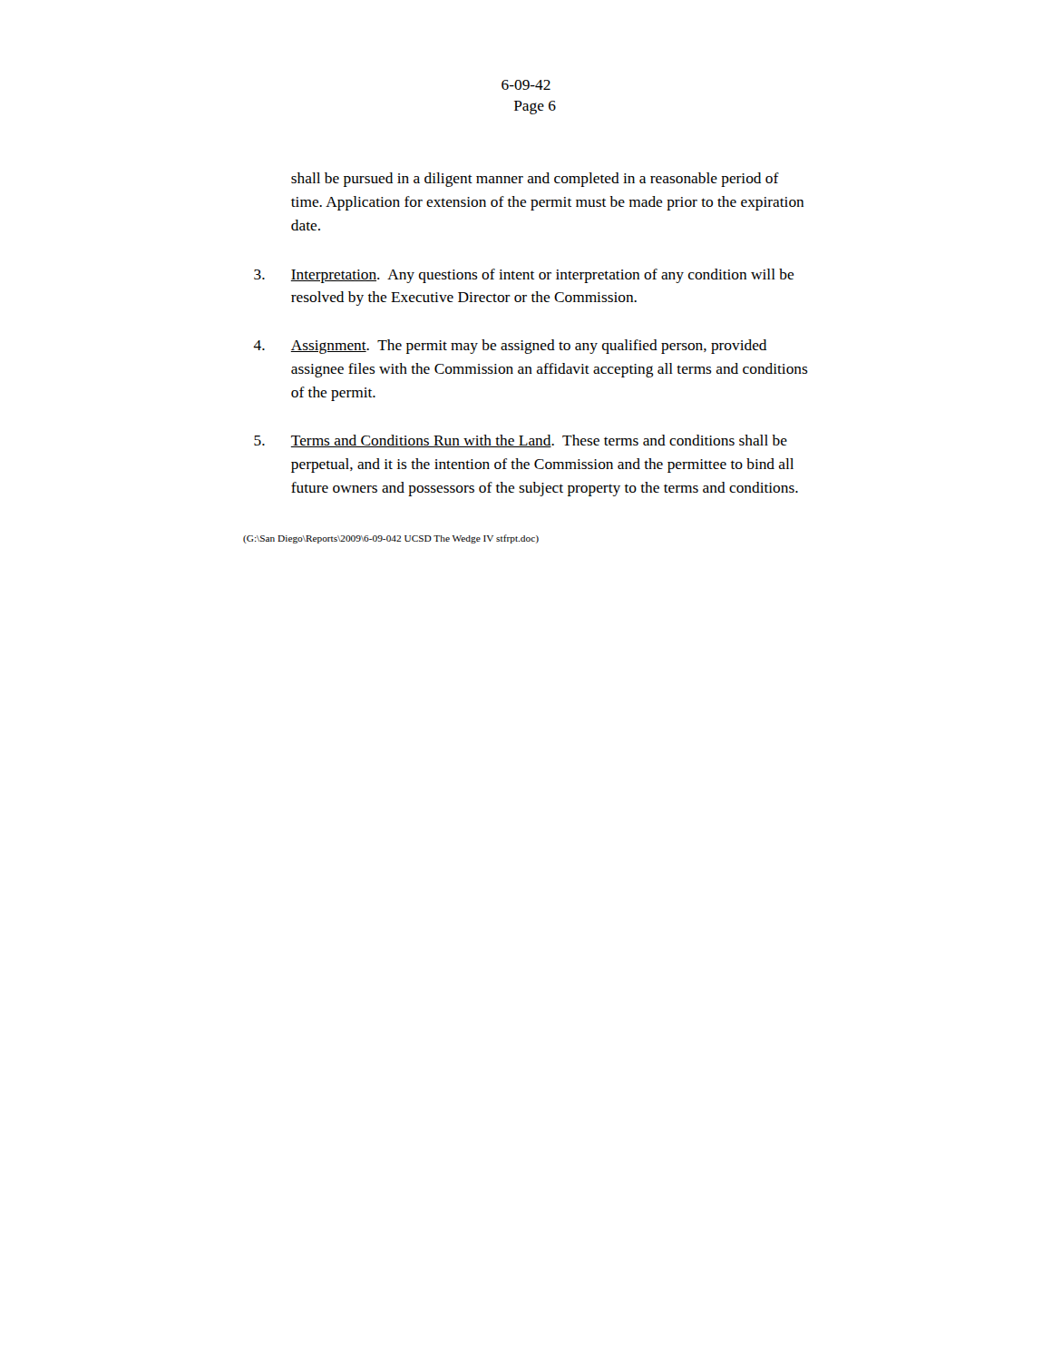6-09-42 Page 6
shall be pursued in a diligent manner and completed in a reasonable period of time. Application for extension of the permit must be made prior to the expiration date.
3. Interpretation. Any questions of intent or interpretation of any condition will be resolved by the Executive Director or the Commission.
4. Assignment. The permit may be assigned to any qualified person, provided assignee files with the Commission an affidavit accepting all terms and conditions of the permit.
5. Terms and Conditions Run with the Land. These terms and conditions shall be perpetual, and it is the intention of the Commission and the permittee to bind all future owners and possessors of the subject property to the terms and conditions.
(G:\San Diego\Reports\2009\6-09-042 UCSD The Wedge IV stfrpt.doc)